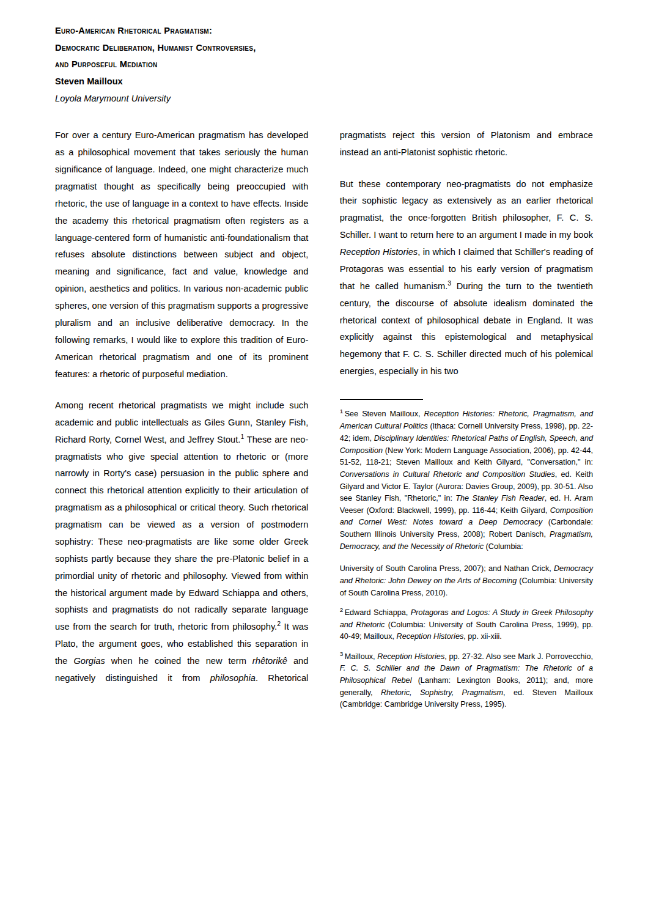Euro-American Rhetorical Pragmatism:
Democratic Deliberation, Humanist Controversies,
and Purposeful Mediation
Steven Mailloux
Loyola Marymount University
For over a century Euro-American pragmatism has developed as a philosophical movement that takes seriously the human significance of language. Indeed, one might characterize much pragmatist thought as specifically being preoccupied with rhetoric, the use of language in a context to have effects. Inside the academy this rhetorical pragmatism often registers as a language-centered form of humanistic anti-foundationalism that refuses absolute distinctions between subject and object, meaning and significance, fact and value, knowledge and opinion, aesthetics and politics. In various non-academic public spheres, one version of this pragmatism supports a progressive pluralism and an inclusive deliberative democracy. In the following remarks, I would like to explore this tradition of Euro-American rhetorical pragmatism and one of its prominent features: a rhetoric of purposeful mediation.
Among recent rhetorical pragmatists we might include such academic and public intellectuals as Giles Gunn, Stanley Fish, Richard Rorty, Cornel West, and Jeffrey Stout.1 These are neo-pragmatists who give special attention to rhetoric or (more narrowly in Rorty's case) persuasion in the public sphere and connect this rhetorical attention explicitly to their articulation of pragmatism as a philosophical or critical theory. Such rhetorical pragmatism can be viewed as a version of postmodern sophistry: These neo-pragmatists are like some older Greek sophists partly because they share the pre-Platonic belief in a primordial unity of rhetoric and philosophy. Viewed from within the historical argument made by Edward Schiappa and others, sophists and pragmatists do not radically separate language use from the search for truth, rhetoric from philosophy.2 It was Plato, the argument goes, who established this separation in the Gorgias when he coined the new term rhêtorikê and negatively distinguished it from philosophia. Rhetorical pragmatists reject this version of Platonism and embrace instead an anti-Platonist sophistic rhetoric.
But these contemporary neo-pragmatists do not emphasize their sophistic legacy as extensively as an earlier rhetorical pragmatist, the once-forgotten British philosopher, F. C. S. Schiller. I want to return here to an argument I made in my book Reception Histories, in which I claimed that Schiller's reading of Protagoras was essential to his early version of pragmatism that he called humanism.3 During the turn to the twentieth century, the discourse of absolute idealism dominated the rhetorical context of philosophical debate in England. It was explicitly against this epistemological and metaphysical hegemony that F. C. S. Schiller directed much of his polemical energies, especially in his two
1 See Steven Mailloux, Reception Histories: Rhetoric, Pragmatism, and American Cultural Politics (Ithaca: Cornell University Press, 1998), pp. 22-42; idem, Disciplinary Identities: Rhetorical Paths of English, Speech, and Composition (New York: Modern Language Association, 2006), pp. 42-44, 51-52, 118-21; Steven Mailloux and Keith Gilyard, "Conversation," in: Conversations in Cultural Rhetoric and Composition Studies, ed. Keith Gilyard and Victor E. Taylor (Aurora: Davies Group, 2009), pp. 30-51. Also see Stanley Fish, "Rhetoric," in: The Stanley Fish Reader, ed. H. Aram Veeser (Oxford: Blackwell, 1999), pp. 116-44; Keith Gilyard, Composition and Cornel West: Notes toward a Deep Democracy (Carbondale: Southern Illinois University Press, 2008); Robert Danisch, Pragmatism, Democracy, and the Necessity of Rhetoric (Columbia:
University of South Carolina Press, 2007); and Nathan Crick, Democracy and Rhetoric: John Dewey on the Arts of Becoming (Columbia: University of South Carolina Press, 2010).
2 Edward Schiappa, Protagoras and Logos: A Study in Greek Philosophy and Rhetoric (Columbia: University of South Carolina Press, 1999), pp. 40-49; Mailloux, Reception Histories, pp. xii-xiii.
3 Mailloux, Reception Histories, pp. 27-32. Also see Mark J. Porrovecchio, F. C. S. Schiller and the Dawn of Pragmatism: The Rhetoric of a Philosophical Rebel (Lanham: Lexington Books, 2011); and, more generally, Rhetoric, Sophistry, Pragmatism, ed. Steven Mailloux (Cambridge: Cambridge University Press, 1995).